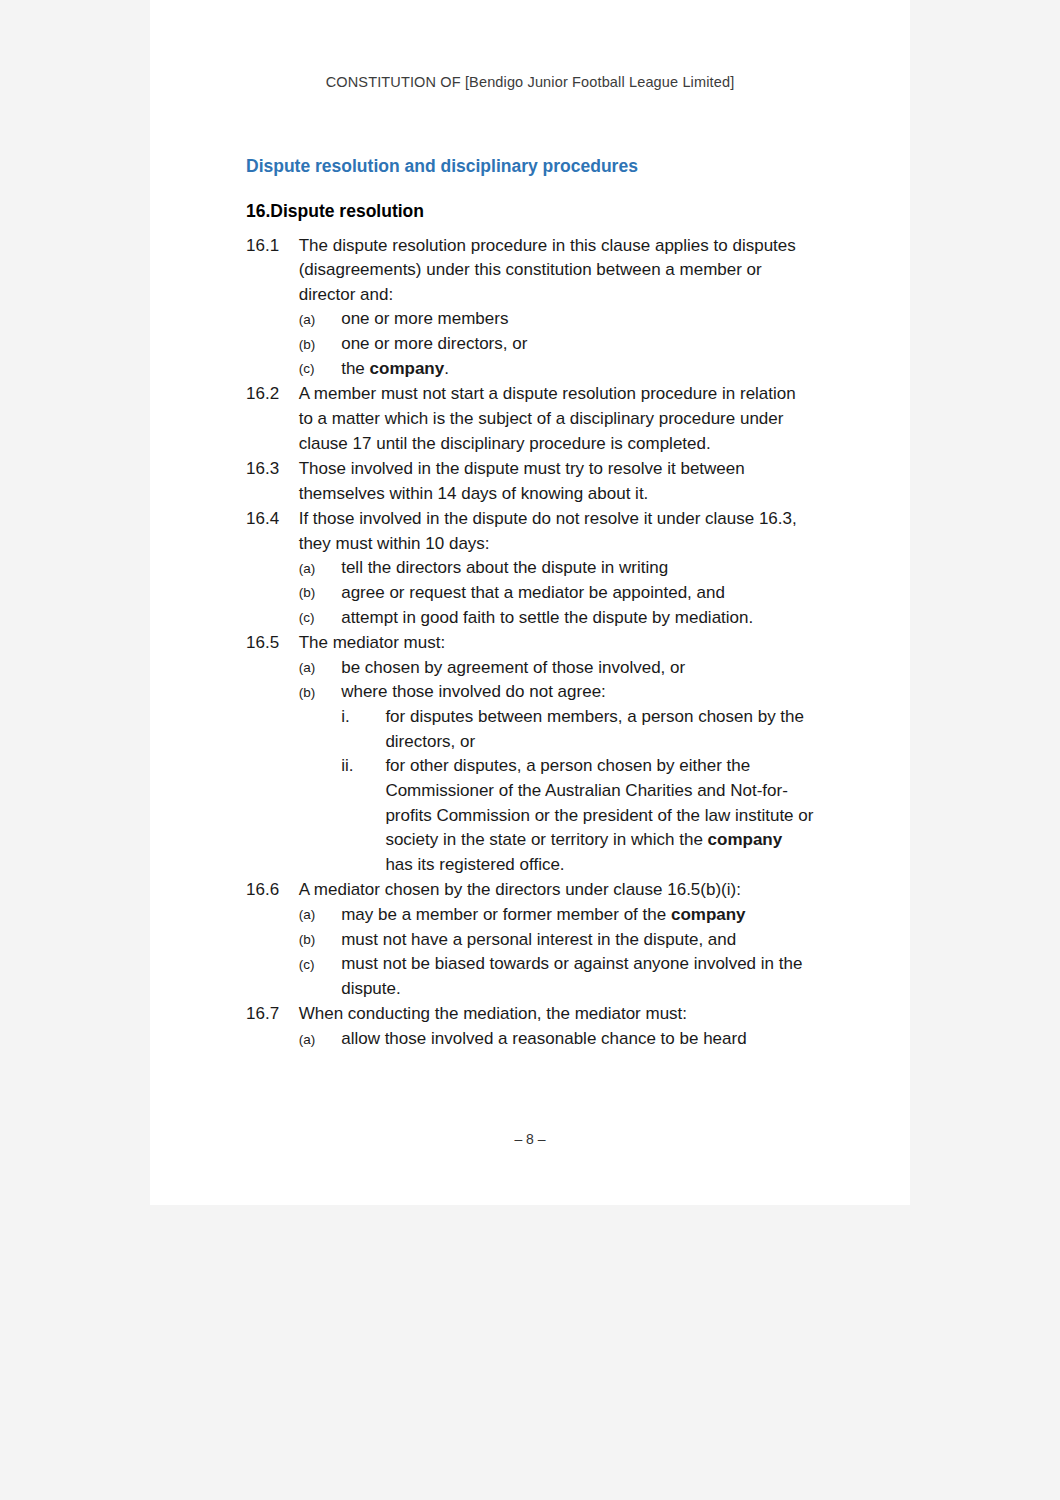CONSTITUTION OF [Bendigo Junior Football League Limited]
Dispute resolution and disciplinary procedures
16.Dispute resolution
16.1 The dispute resolution procedure in this clause applies to disputes (disagreements) under this constitution between a member or director and:
(a) one or more members
(b) one or more directors, or
(c) the company.
16.2 A member must not start a dispute resolution procedure in relation to a matter which is the subject of a disciplinary procedure under clause 17 until the disciplinary procedure is completed.
16.3 Those involved in the dispute must try to resolve it between themselves within 14 days of knowing about it.
16.4 If those involved in the dispute do not resolve it under clause 16.3, they must within 10 days:
(a) tell the directors about the dispute in writing
(b) agree or request that a mediator be appointed, and
(c) attempt in good faith to settle the dispute by mediation.
16.5 The mediator must:
(a) be chosen by agreement of those involved, or
(b) where those involved do not agree:
i. for disputes between members, a person chosen by the directors, or
ii. for other disputes, a person chosen by either the Commissioner of the Australian Charities and Not-for-profits Commission or the president of the law institute or society in the state or territory in which the company has its registered office.
16.6 A mediator chosen by the directors under clause 16.5(b)(i):
(a) may be a member or former member of the company
(b) must not have a personal interest in the dispute, and
(c) must not be biased towards or against anyone involved in the dispute.
16.7 When conducting the mediation, the mediator must:
(a) allow those involved a reasonable chance to be heard
– 8 –